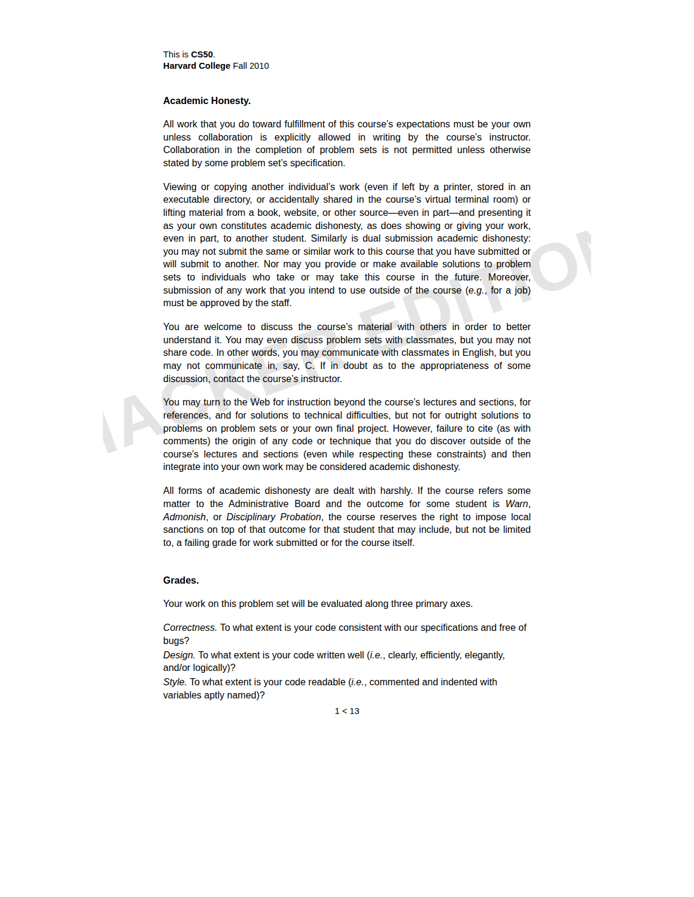HACKER EDITION
This is CS50.
Harvard College Fall 2010
Academic Honesty.
All work that you do toward fulfillment of this course’s expectations must be your own unless collaboration is explicitly allowed in writing by the course’s instructor. Collaboration in the completion of problem sets is not permitted unless otherwise stated by some problem set’s specification.
Viewing or copying another individual’s work (even if left by a printer, stored in an executable directory, or accidentally shared in the course’s virtual terminal room) or lifting material from a book, website, or other source—even in part—and presenting it as your own constitutes academic dishonesty, as does showing or giving your work, even in part, to another student. Similarly is dual submission academic dishonesty: you may not submit the same or similar work to this course that you have submitted or will submit to another. Nor may you provide or make available solutions to problem sets to individuals who take or may take this course in the future. Moreover, submission of any work that you intend to use outside of the course (e.g., for a job) must be approved by the staff.
You are welcome to discuss the course’s material with others in order to better understand it. You may even discuss problem sets with classmates, but you may not share code. In other words, you may communicate with classmates in English, but you may not communicate in, say, C. If in doubt as to the appropriateness of some discussion, contact the course’s instructor.
You may turn to the Web for instruction beyond the course’s lectures and sections, for references, and for solutions to technical difficulties, but not for outright solutions to problems on problem sets or your own final project. However, failure to cite (as with comments) the origin of any code or technique that you do discover outside of the course’s lectures and sections (even while respecting these constraints) and then integrate into your own work may be considered academic dishonesty.
All forms of academic dishonesty are dealt with harshly. If the course refers some matter to the Administrative Board and the outcome for some student is Warn, Admonish, or Disciplinary Probation, the course reserves the right to impose local sanctions on top of that outcome for that student that may include, but not be limited to, a failing grade for work submitted or for the course itself.
Grades.
Your work on this problem set will be evaluated along three primary axes.
Correctness. To what extent is your code consistent with our specifications and free of bugs?
Design. To what extent is your code written well (i.e., clearly, efficiently, elegantly, and/or logically)?
Style. To what extent is your code readable (i.e., commented and indented with variables aptly named)?
1 < 13